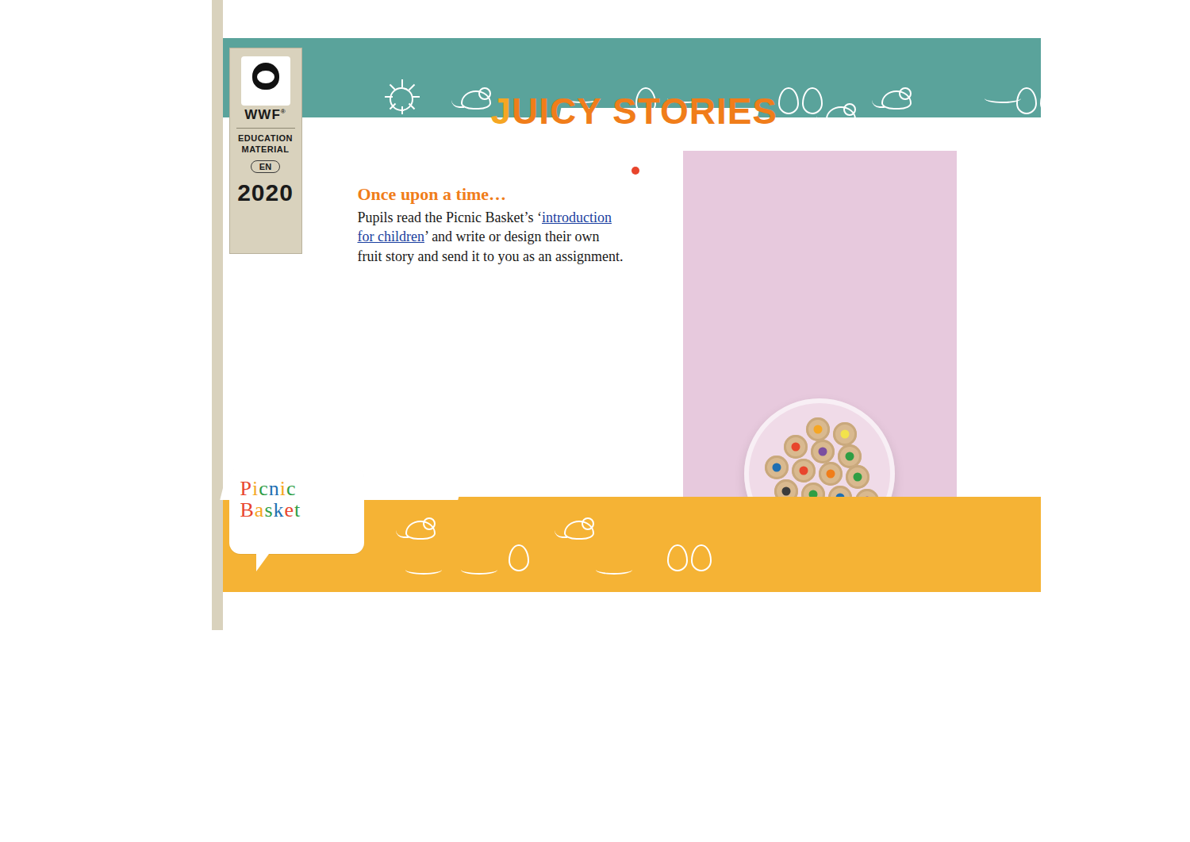JUICY STORIES
WWF®
EDUCATION
MATERIAL
EN
2020
Once upon a time…
Pupils read the Picnic Basket’s ‘introduction for children’ and write or design their own fruit story and send it to you as an assignment.
Picnic
Basket